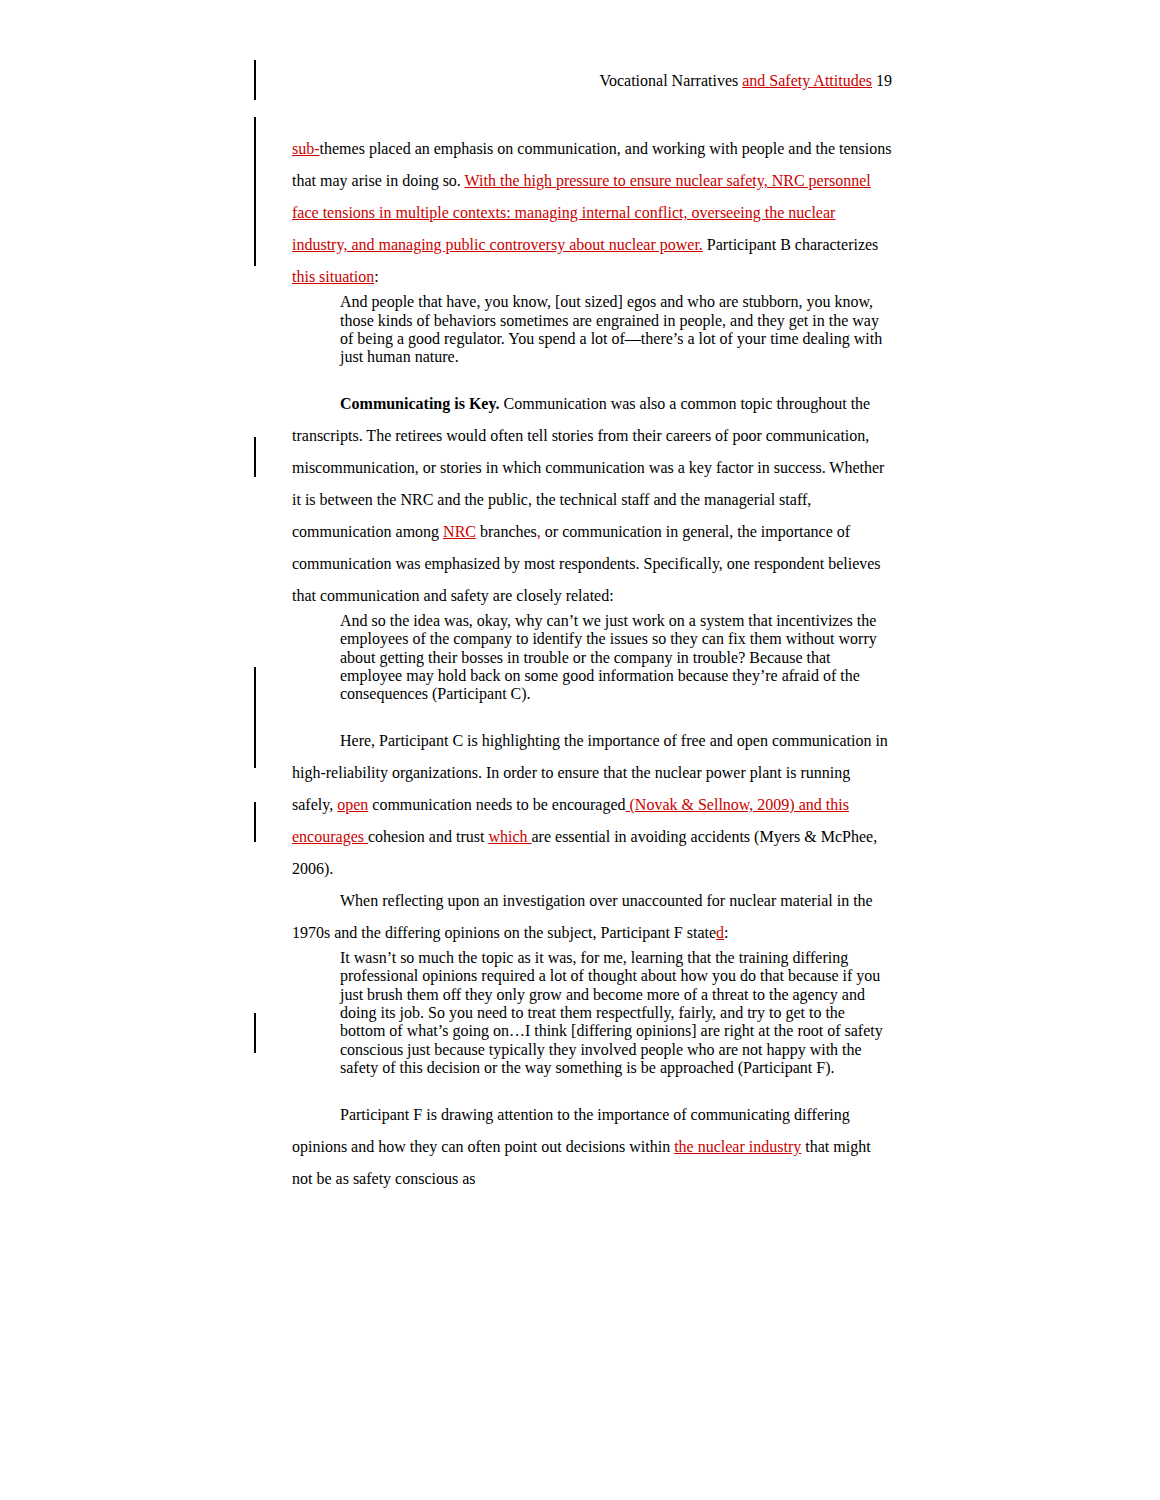Vocational Narratives and Safety Attitudes 19
sub-themes placed an emphasis on communication, and working with people and the tensions that may arise in doing so. With the high pressure to ensure nuclear safety, NRC personnel face tensions in multiple contexts: managing internal conflict, overseeing the nuclear industry, and managing public controversy about nuclear power. Participant B characterizes this situation:
And people that have, you know, [out sized] egos and who are stubborn, you know, those kinds of behaviors sometimes are engrained in people, and they get in the way of being a good regulator. You spend a lot of—there’s a lot of your time dealing with just human nature.
Communicating is Key. Communication was also a common topic throughout the transcripts. The retirees would often tell stories from their careers of poor communication, miscommunication, or stories in which communication was a key factor in success. Whether it is between the NRC and the public, the technical staff and the managerial staff, communication among NRC branches, or communication in general, the importance of communication was emphasized by most respondents. Specifically, one respondent believes that communication and safety are closely related:
And so the idea was, okay, why can’t we just work on a system that incentivizes the employees of the company to identify the issues so they can fix them without worry about getting their bosses in trouble or the company in trouble? Because that employee may hold back on some good information because they’re afraid of the consequences (Participant C).
Here, Participant C is highlighting the importance of free and open communication in high-reliability organizations. In order to ensure that the nuclear power plant is running safely, open communication needs to be encouraged (Novak & Sellnow, 2009) and this encourages cohesion and trust which are essential in avoiding accidents (Myers & McPhee, 2006).
When reflecting upon an investigation over unaccounted for nuclear material in the 1970s and the differing opinions on the subject, Participant F stated:
It wasn’t so much the topic as it was, for me, learning that the training differing professional opinions required a lot of thought about how you do that because if you just brush them off they only grow and become more of a threat to the agency and doing its job. So you need to treat them respectfully, fairly, and try to get to the bottom of what’s going on…I think [differing opinions] are right at the root of safety conscious just because typically they involved people who are not happy with the safety of this decision or the way something is be approached (Participant F).
Participant F is drawing attention to the importance of communicating differing opinions and how they can often point out decisions within the nuclear industry that might not be as safety conscious as